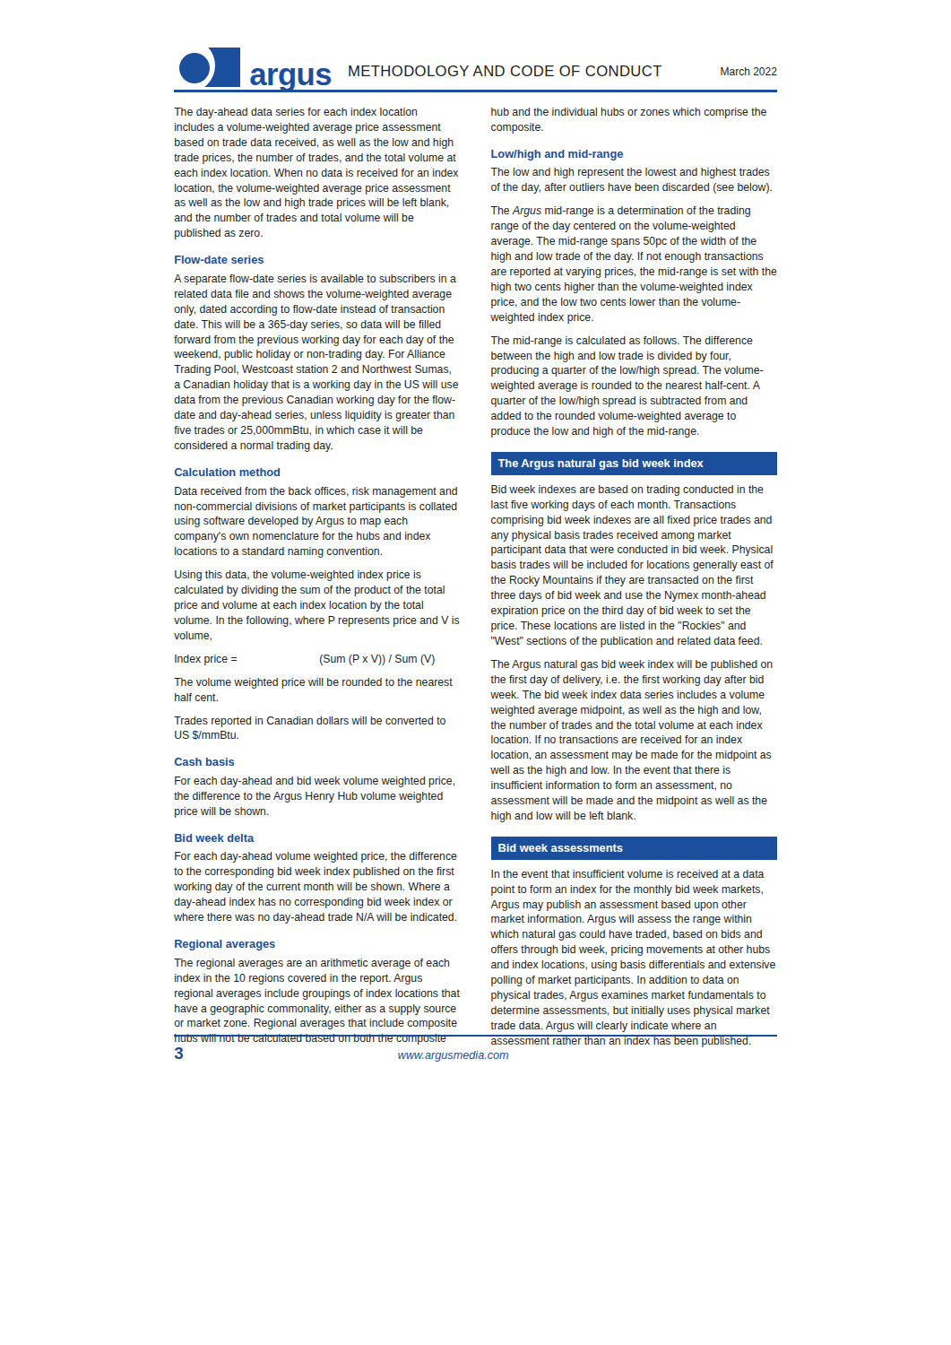argus
METHODOLOGY AND CODE OF CONDUCT
March 2022
The day-ahead data series for each index location includes a volume-weighted average price assessment based on trade data received, as well as the low and high trade prices, the number of trades, and the total volume at each index location. When no data is received for an index location, the volume-weighted average price assessment as well as the low and high trade prices will be left blank, and the number of trades and total volume will be published as zero.
Flow-date series
A separate flow-date series is available to subscribers in a related data file and shows the volume-weighted average only, dated according to flow-date instead of transaction date. This will be a 365-day series, so data will be filled forward from the previous working day for each day of the weekend, public holiday or non-trading day. For Alliance Trading Pool, Westcoast station 2 and Northwest Sumas, a Canadian holiday that is a working day in the US will use data from the previous Canadian working day for the flow-date and day-ahead series, unless liquidity is greater than five trades or 25,000mmBtu, in which case it will be considered a normal trading day.
Calculation method
Data received from the back offices, risk management and non-commercial divisions of market participants is collated using software developed by Argus to map each company's own nomenclature for the hubs and index locations to a standard naming convention.
Using this data, the volume-weighted index price is calculated by dividing the sum of the product of the total price and volume at each index location by the total volume. In the following, where P represents price and V is volume,
Index price = (Sum (P x V)) / Sum (V)
The volume weighted price will be rounded to the nearest half cent.
Trades reported in Canadian dollars will be converted to US $/mmBtu.
Cash basis
For each day-ahead and bid week volume weighted price, the difference to the Argus Henry Hub volume weighted price will be shown.
Bid week delta
For each day-ahead volume weighted price, the difference to the corresponding bid week index published on the first working day of the current month will be shown. Where a day-ahead index has no corresponding bid week index or where there was no day-ahead trade N/A will be indicated.
Regional averages
The regional averages are an arithmetic average of each index in the 10 regions covered in the report. Argus regional averages include groupings of index locations that have a geographic commonality, either as a supply source or market zone. Regional averages that include composite hubs will not be calculated based on both the composite hub and the individual hubs or zones which comprise the composite.
Low/high and mid-range
The low and high represent the lowest and highest trades of the day, after outliers have been discarded (see below).
The Argus mid-range is a determination of the trading range of the day centered on the volume-weighted average. The mid-range spans 50pc of the width of the high and low trade of the day. If not enough transactions are reported at varying prices, the mid-range is set with the high two cents higher than the volume-weighted index price, and the low two cents lower than the volume-weighted index price.
The mid-range is calculated as follows. The difference between the high and low trade is divided by four, producing a quarter of the low/high spread. The volume-weighted average is rounded to the nearest half-cent. A quarter of the low/high spread is subtracted from and added to the rounded volume-weighted average to produce the low and high of the mid-range.
The Argus natural gas bid week index
Bid week indexes are based on trading conducted in the last five working days of each month. Transactions comprising bid week indexes are all fixed price trades and any physical basis trades received among market participant data that were conducted in bid week. Physical basis trades will be included for locations generally east of the Rocky Mountains if they are transacted on the first three days of bid week and use the Nymex month-ahead expiration price on the third day of bid week to set the price. These locations are listed in the "Rockies" and "West" sections of the publication and related data feed.
The Argus natural gas bid week index will be published on the first day of delivery, i.e. the first working day after bid week. The bid week index data series includes a volume weighted average midpoint, as well as the high and low, the number of trades and the total volume at each index location. If no transactions are received for an index location, an assessment may be made for the midpoint as well as the high and low. In the event that there is insufficient information to form an assessment, no assessment will be made and the midpoint as well as the high and low will be left blank.
Bid week assessments
In the event that insufficient volume is received at a data point to form an index for the monthly bid week markets, Argus may publish an assessment based upon other market information. Argus will assess the range within which natural gas could have traded, based on bids and offers through bid week, pricing movements at other hubs and index locations, using basis differentials and extensive polling of market participants. In addition to data on physical trades, Argus examines market fundamentals to determine assessments, but initially uses physical market trade data. Argus will clearly indicate where an assessment rather than an index has been published.
3
www.argusmedia.com